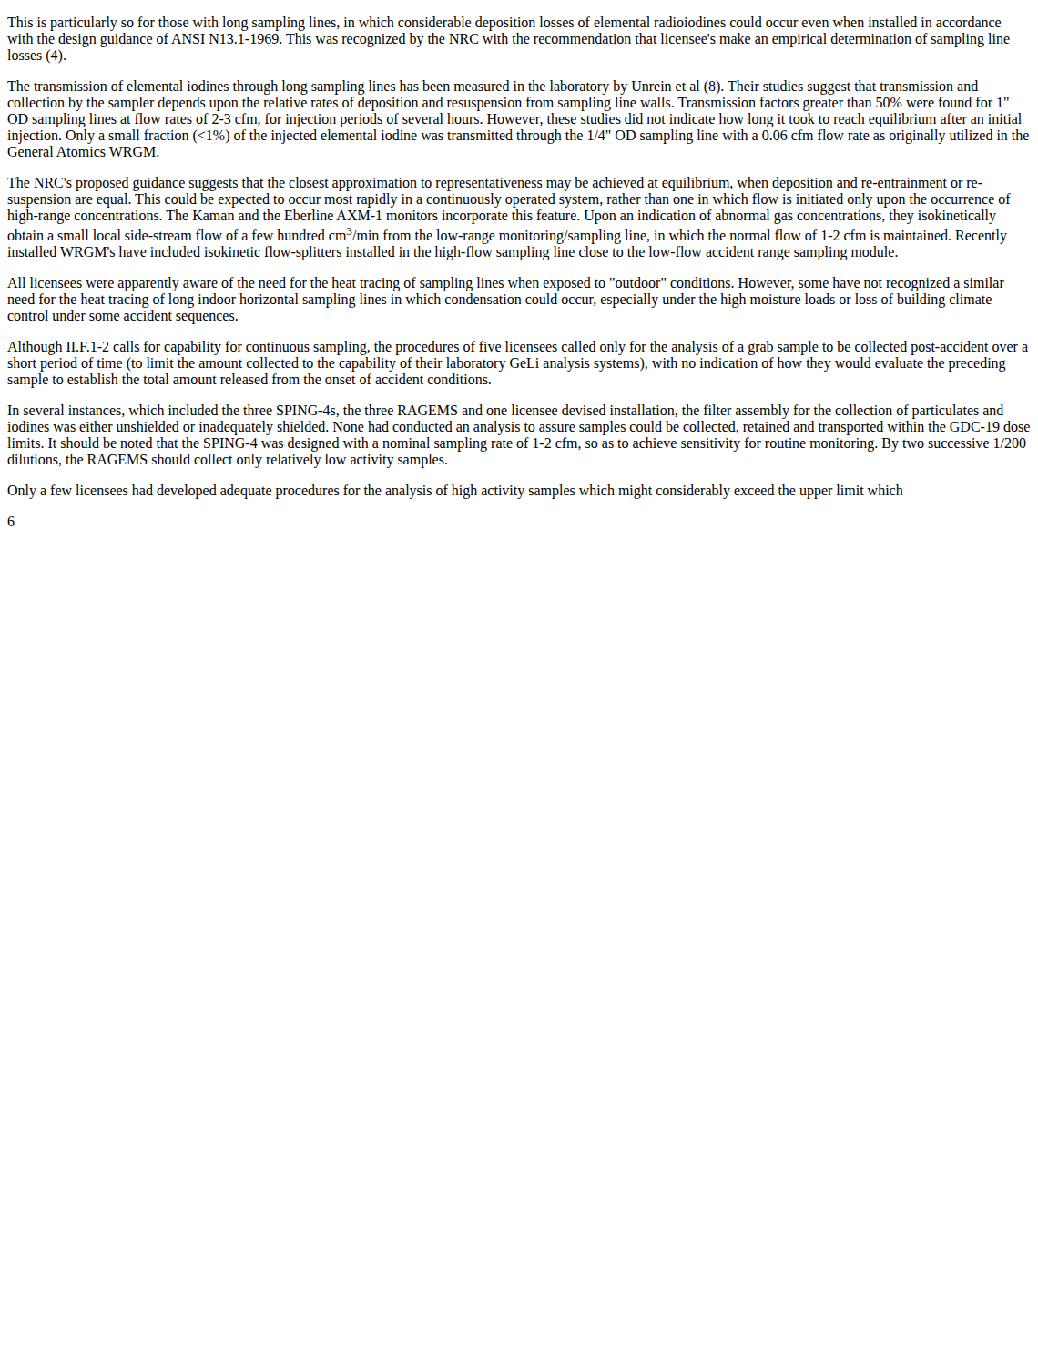This is particularly so for those with long sampling lines, in which considerable deposition losses of elemental radioiodines could occur even when installed in accordance with the design guidance of ANSI N13.1-1969. This was recognized by the NRC with the recommendation that licensee's make an empirical determination of sampling line losses (4).
The transmission of elemental iodines through long sampling lines has been measured in the laboratory by Unrein et al (8). Their studies suggest that transmission and collection by the sampler depends upon the relative rates of deposition and resuspension from sampling line walls. Transmission factors greater than 50% were found for 1" OD sampling lines at flow rates of 2-3 cfm, for injection periods of several hours. However, these studies did not indicate how long it took to reach equilibrium after an initial injection. Only a small fraction (<1%) of the injected elemental iodine was transmitted through the 1/4" OD sampling line with a 0.06 cfm flow rate as originally utilized in the General Atomics WRGM.
The NRC's proposed guidance suggests that the closest approximation to representativeness may be achieved at equilibrium, when deposition and re-entrainment or re-suspension are equal. This could be expected to occur most rapidly in a continuously operated system, rather than one in which flow is initiated only upon the occurrence of high-range concentrations. The Kaman and the Eberline AXM-1 monitors incorporate this feature. Upon an indication of abnormal gas concentrations, they isokinetically obtain a small local side-stream flow of a few hundred cm3/min from the low-range monitoring/sampling line, in which the normal flow of 1-2 cfm is maintained. Recently installed WRGM's have included isokinetic flow-splitters installed in the high-flow sampling line close to the low-flow accident range sampling module.
All licensees were apparently aware of the need for the heat tracing of sampling lines when exposed to "outdoor" conditions. However, some have not recognized a similar need for the heat tracing of long indoor horizontal sampling lines in which condensation could occur, especially under the high moisture loads or loss of building climate control under some accident sequences.
Although II.F.1-2 calls for capability for continuous sampling, the procedures of five licensees called only for the analysis of a grab sample to be collected post-accident over a short period of time (to limit the amount collected to the capability of their laboratory GeLi analysis systems), with no indication of how they would evaluate the preceding sample to establish the total amount released from the onset of accident conditions.
In several instances, which included the three SPING-4s, the three RAGEMS and one licensee devised installation, the filter assembly for the collection of particulates and iodines was either unshielded or inadequately shielded. None had conducted an analysis to assure samples could be collected, retained and transported within the GDC-19 dose limits. It should be noted that the SPING-4 was designed with a nominal sampling rate of 1-2 cfm, so as to achieve sensitivity for routine monitoring. By two successive 1/200 dilutions, the RAGEMS should collect only relatively low activity samples.
Only a few licensees had developed adequate procedures for the analysis of high activity samples which might considerably exceed the upper limit which
6